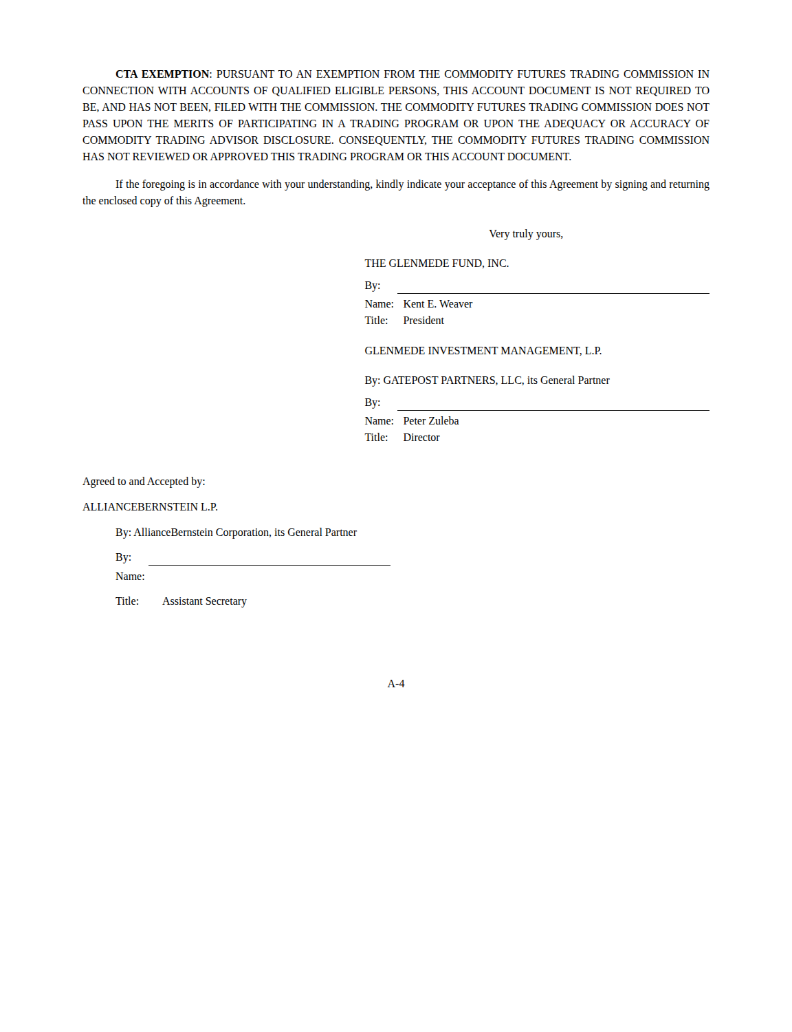CTA EXEMPTION: PURSUANT TO AN EXEMPTION FROM THE COMMODITY FUTURES TRADING COMMISSION IN CONNECTION WITH ACCOUNTS OF QUALIFIED ELIGIBLE PERSONS, THIS ACCOUNT DOCUMENT IS NOT REQUIRED TO BE, AND HAS NOT BEEN, FILED WITH THE COMMISSION. THE COMMODITY FUTURES TRADING COMMISSION DOES NOT PASS UPON THE MERITS OF PARTICIPATING IN A TRADING PROGRAM OR UPON THE ADEQUACY OR ACCURACY OF COMMODITY TRADING ADVISOR DISCLOSURE. CONSEQUENTLY, THE COMMODITY FUTURES TRADING COMMISSION HAS NOT REVIEWED OR APPROVED THIS TRADING PROGRAM OR THIS ACCOUNT DOCUMENT.
If the foregoing is in accordance with your understanding, kindly indicate your acceptance of this Agreement by signing and returning the enclosed copy of this Agreement.
Very truly yours,
THE GLENMEDE FUND, INC.
By:
Name: Kent E. Weaver
Title: President
GLENMEDE INVESTMENT MANAGEMENT, L.P.
By: GATEPOST PARTNERS, LLC, its General Partner
By:
Name: Peter Zuleba
Title: Director
Agreed to and Accepted by:
ALLIANCEBERNSTEIN L.P.
By: AllianceBernstein Corporation, its General Partner
By:
Name:
Title: Assistant Secretary
A-4